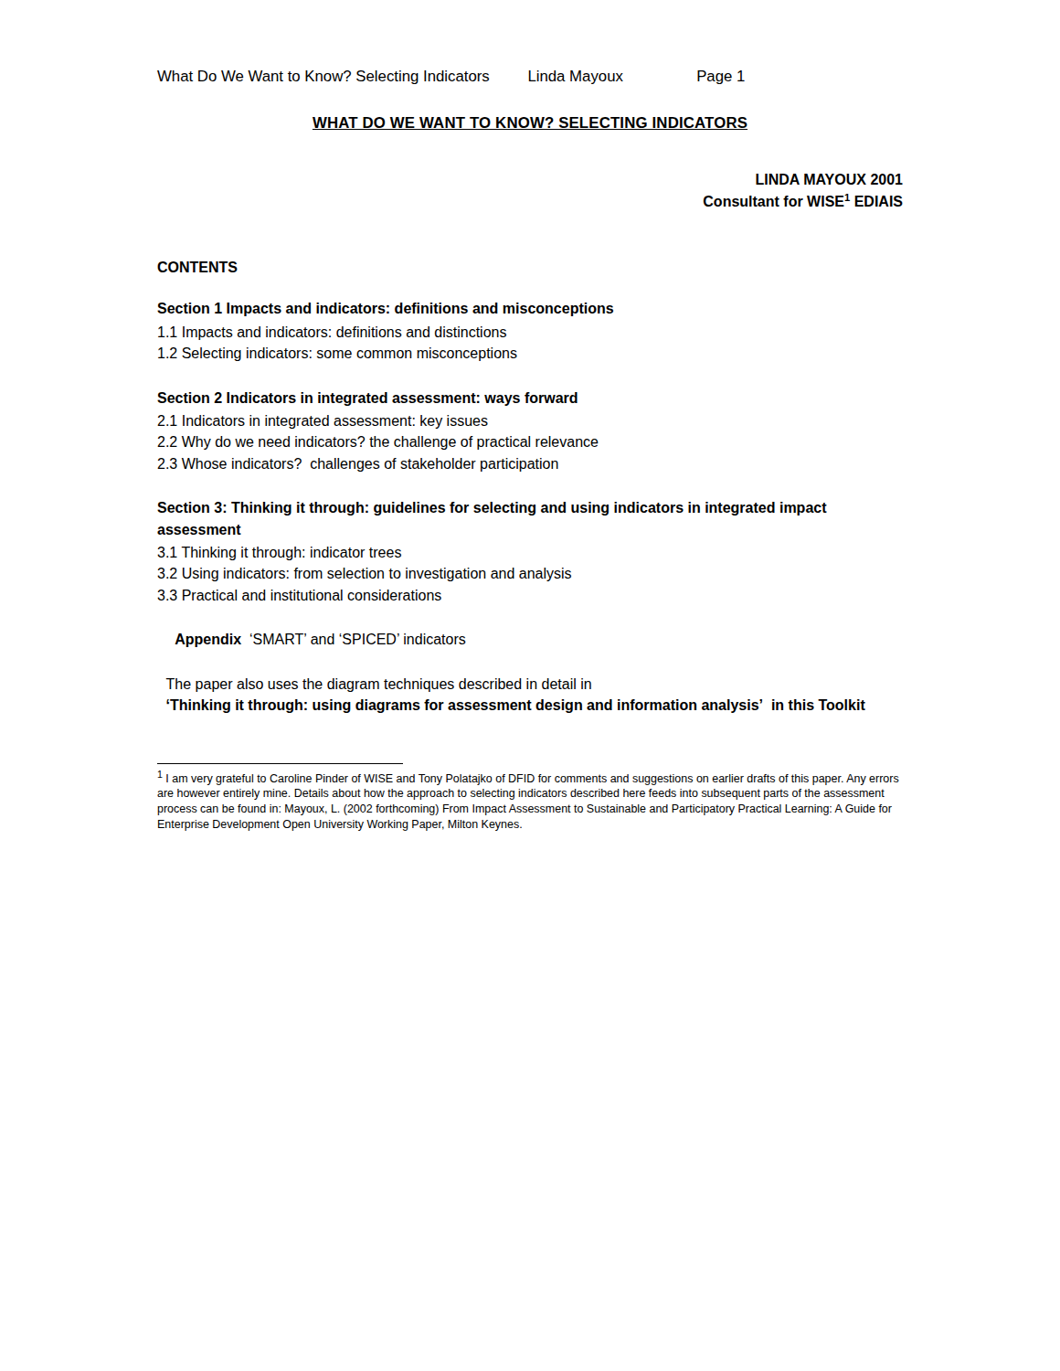What Do We Want to Know? Selecting Indicators Linda Mayoux Page 1
WHAT DO WE WANT TO KNOW? SELECTING INDICATORS
LINDA MAYOUX 2001
Consultant for WISE1 EDIAIS
CONTENTS
Section 1 Impacts and indicators: definitions and misconceptions
1.1 Impacts and indicators: definitions and distinctions
1.2 Selecting indicators: some common misconceptions
Section 2 Indicators in integrated assessment: ways forward
2.1 Indicators in integrated assessment: key issues
2.2 Why do we need indicators? the challenge of practical relevance
2.3 Whose indicators? challenges of stakeholder participation
Section 3: Thinking it through: guidelines for selecting and using indicators in integrated impact assessment
3.1 Thinking it through: indicator trees
3.2 Using indicators: from selection to investigation and analysis
3.3 Practical and institutional considerations
Appendix ‘SMART’ and ‘SPICED’ indicators
The paper also uses the diagram techniques described in detail in
‘Thinking it through: using diagrams for assessment design and information analysis’ in this Toolkit
1 I am very grateful to Caroline Pinder of WISE and Tony Polatajko of DFID for comments and suggestions on earlier drafts of this paper. Any errors are however entirely mine. Details about how the approach to selecting indicators described here feeds into subsequent parts of the assessment process can be found in: Mayoux, L. (2002 forthcoming) From Impact Assessment to Sustainable and Participatory Practical Learning: A Guide for Enterprise Development Open University Working Paper, Milton Keynes.